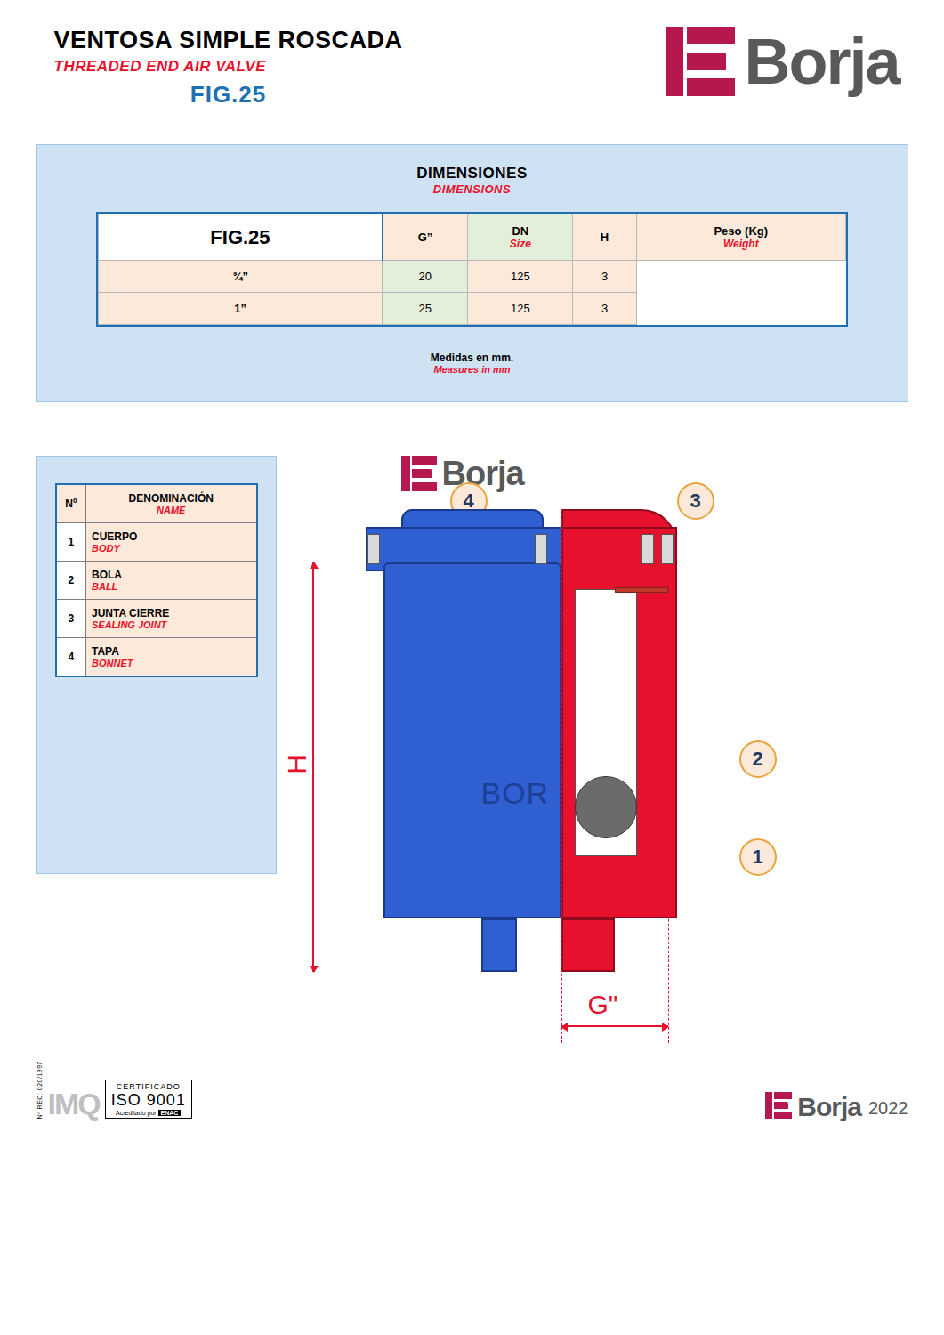VENTOSA SIMPLE ROSCADA
THREADED END AIR VALVE
FIG.25
Borja
DIMENSIONES
DIMENSIONS
| FIG.25 | G” | DN Size | H | Peso (Kg) Weight |
| --- | --- | --- | --- | --- |
| ¾” | 20 | 125 | 3 |
| 1” | 25 | 125 | 3 |
Medidas en mm.
Measures in mm
| Nº | DENOMINACIÓN NAME |
| --- | --- |
| 1 | CUERPO BODY |
| 2 | BOLA BALL |
| 3 | JUNTA CIERRE SEALING JOINT |
| 4 | TAPA BONNET |
Borja
4
3
2
1
BOR
H
G"
Nº REC: 020/1997
IMQ
CERTIFICADO
ISO 9001
Acreditado por ENAC
Borja
2022